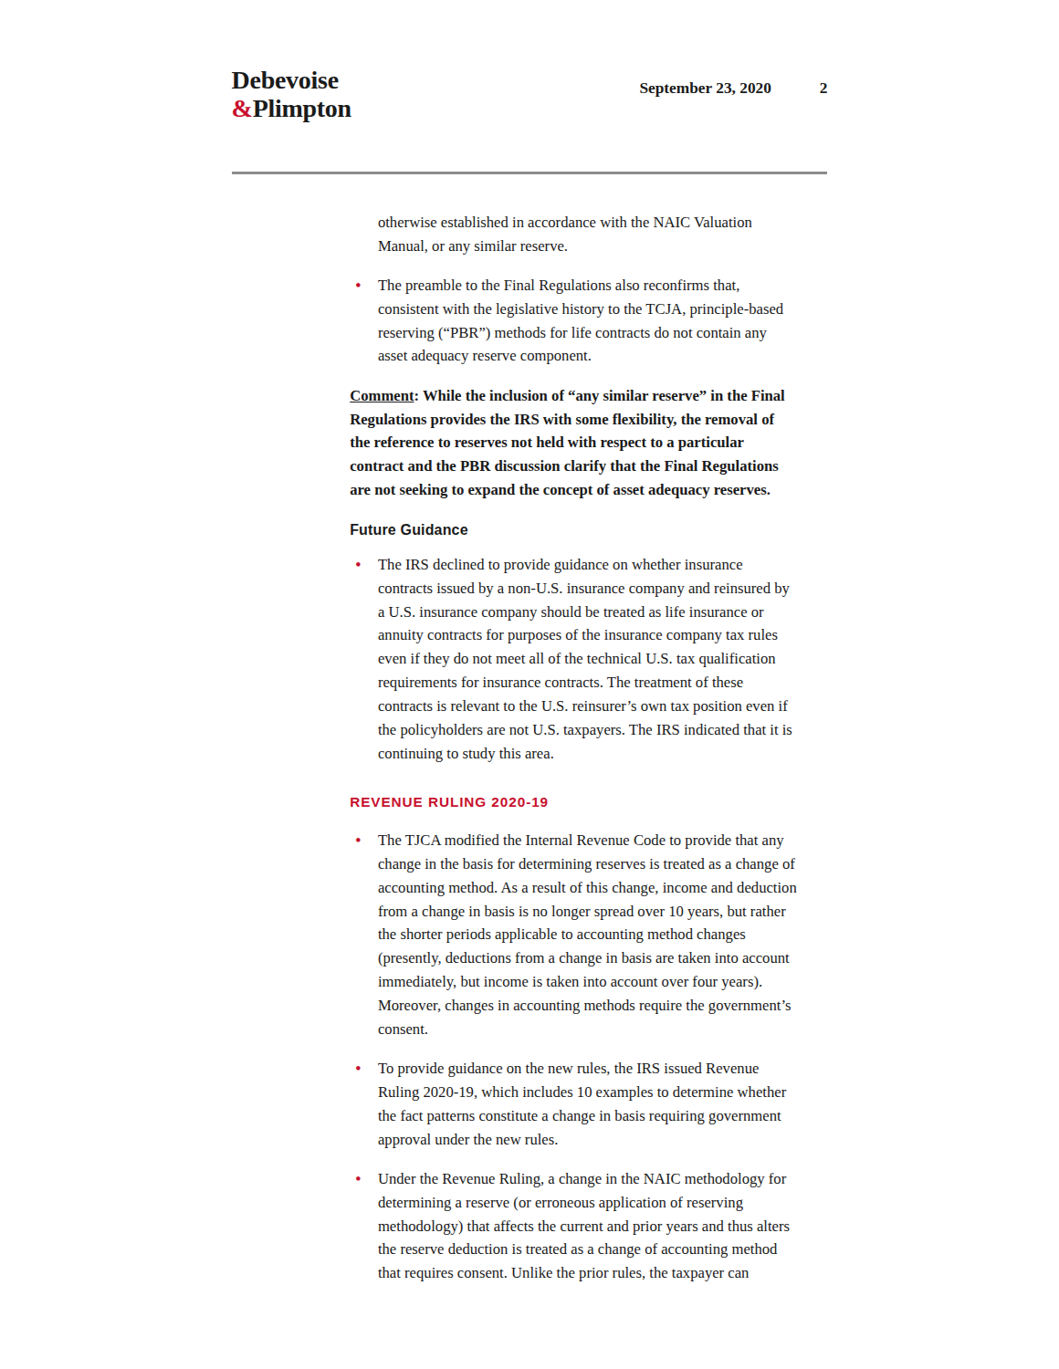Debevoise&Plimpton
September 23, 2020 2
otherwise established in accordance with the NAIC Valuation Manual, or any similar reserve.
The preamble to the Final Regulations also reconfirms that, consistent with the legislative history to the TCJA, principle-based reserving (“PBR”) methods for life contracts do not contain any asset adequacy reserve component.
Comment: While the inclusion of “any similar reserve” in the Final Regulations provides the IRS with some flexibility, the removal of the reference to reserves not held with respect to a particular contract and the PBR discussion clarify that the Final Regulations are not seeking to expand the concept of asset adequacy reserves.
Future Guidance
The IRS declined to provide guidance on whether insurance contracts issued by a non-U.S. insurance company and reinsured by a U.S. insurance company should be treated as life insurance or annuity contracts for purposes of the insurance company tax rules even if they do not meet all of the technical U.S. tax qualification requirements for insurance contracts. The treatment of these contracts is relevant to the U.S. reinsurer’s own tax position even if the policyholders are not U.S. taxpayers. The IRS indicated that it is continuing to study this area.
Revenue Ruling 2020-19
The TJCA modified the Internal Revenue Code to provide that any change in the basis for determining reserves is treated as a change of accounting method. As a result of this change, income and deduction from a change in basis is no longer spread over 10 years, but rather the shorter periods applicable to accounting method changes (presently, deductions from a change in basis are taken into account immediately, but income is taken into account over four years). Moreover, changes in accounting methods require the government’s consent.
To provide guidance on the new rules, the IRS issued Revenue Ruling 2020-19, which includes 10 examples to determine whether the fact patterns constitute a change in basis requiring government approval under the new rules.
Under the Revenue Ruling, a change in the NAIC methodology for determining a reserve (or erroneous application of reserving methodology) that affects the current and prior years and thus alters the reserve deduction is treated as a change of accounting method that requires consent. Unlike the prior rules, the taxpayer can